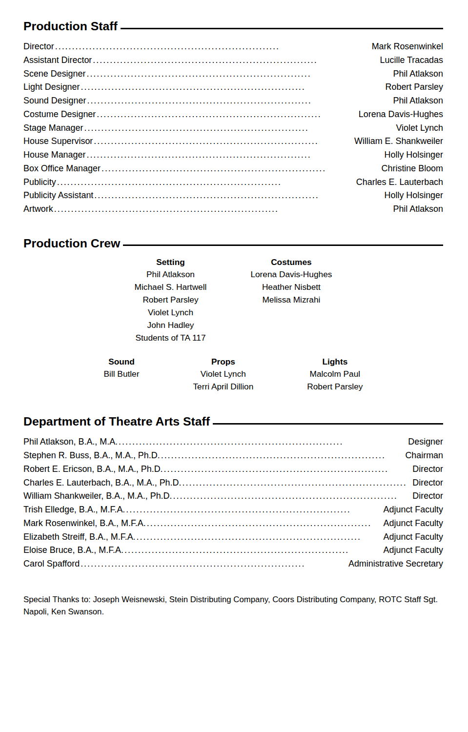Production Staff
Director.................................................................. Mark Rosenwinkel
Assistant Director.................................................................. Lucille Tracadas
Scene Designer.................................................................. Phil Atlakson
Light Designer.................................................................. Robert Parsley
Sound Designer.................................................................. Phil Atlakson
Costume Designer.................................................................. Lorena Davis-Hughes
Stage Manager.................................................................. Violet Lynch
House Supervisor.................................................................. William E. Shankweiler
House Manager.................................................................. Holly Holsinger
Box Office Manager.................................................................. Christine Bloom
Publicity.................................................................. Charles E. Lauterbach
Publicity Assistant.................................................................. Holly Holsinger
Artwork.................................................................. Phil Atlakson
Production Crew
Setting
Phil Atlakson
Michael S. Hartwell
Robert Parsley
Violet Lynch
John Hadley
Students of TA 117
Costumes
Lorena Davis-Hughes
Heather Nisbett
Melissa Mizrahi
Sound
Bill Butler
Props
Violet Lynch
Terri April Dillion
Lights
Malcolm Paul
Robert Parsley
Department of Theatre Arts Staff
Phil Atlakson, B.A., M.A................................................................... Designer
Stephen R. Buss, B.A., M.A., Ph.D................................................................... Chairman
Robert E. Ericson, B.A., M.A., Ph.D................................................................... Director
Charles E. Lauterbach, B.A., M.A., Ph.D................................................................... Director
William Shankweiler, B.A., M.A., Ph.D................................................................... Director
Trish Elledge, B.A., M.F.A................................................................... Adjunct Faculty
Mark Rosenwinkel, B.A., M.F.A................................................................... Adjunct Faculty
Elizabeth Streiff, B.A., M.F.A................................................................... Adjunct Faculty
Eloise Bruce, B.A., M.F.A................................................................... Adjunct Faculty
Carol Spafford.................................................................. Administrative Secretary
Special Thanks to: Joseph Weisnewski, Stein Distributing Company, Coors Distributing Company, ROTC Staff Sgt. Napoli, Ken Swanson.